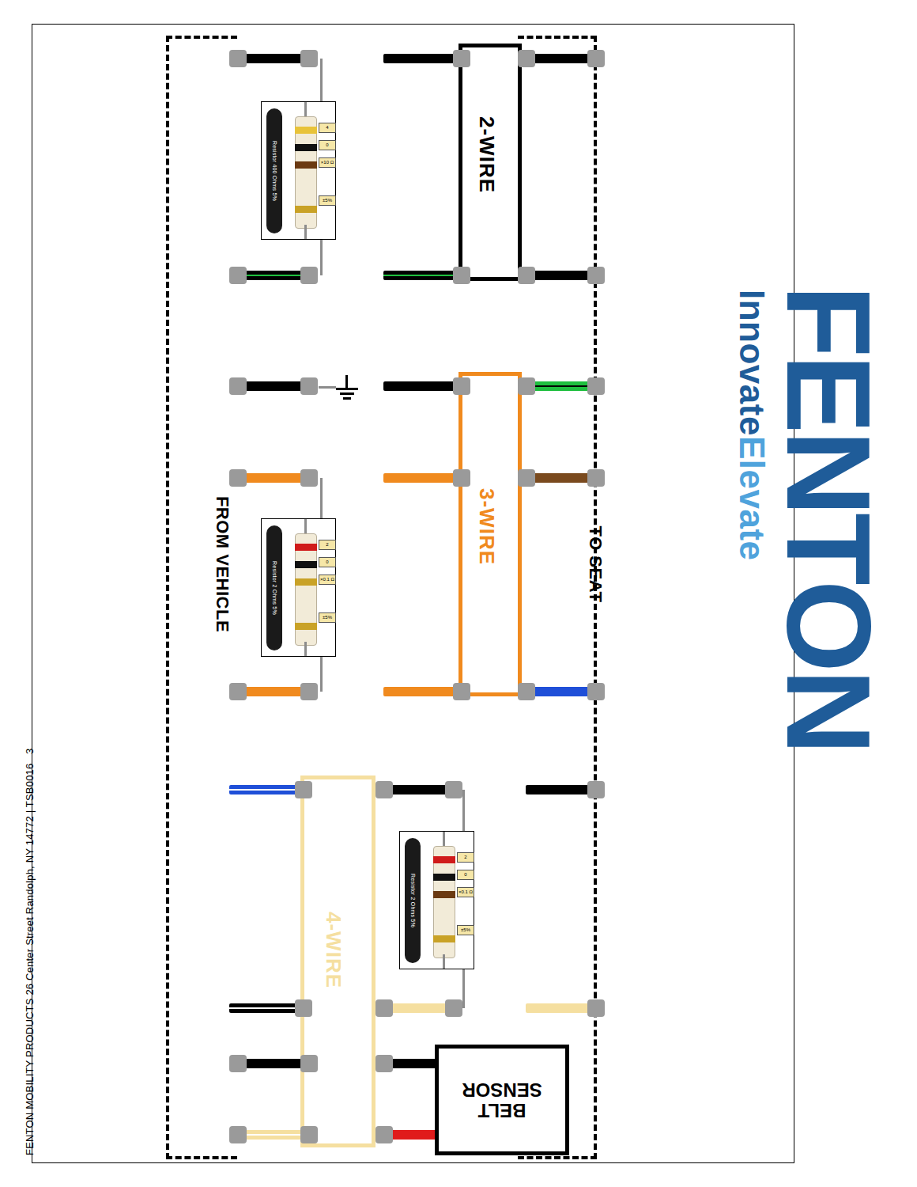FENTON MOBILITY PRODUCTS 26 Center Street Randolph, NY 14772 | TSB0016 3
FENTON
Innovate Elevate
FROM VEHICLE
TO SEAT
2-WIRE
Resistor 400 Ohms 5%
4
0
×10 Ω
±5%
3-WIRE
Resistor 2 Ohms 5%
2
0
×0.1 Ω
±5%
4-WIRE
Resistor 2 Ohms 5%
2
0
×0.1 Ω
±5%
BELT
SENSOR